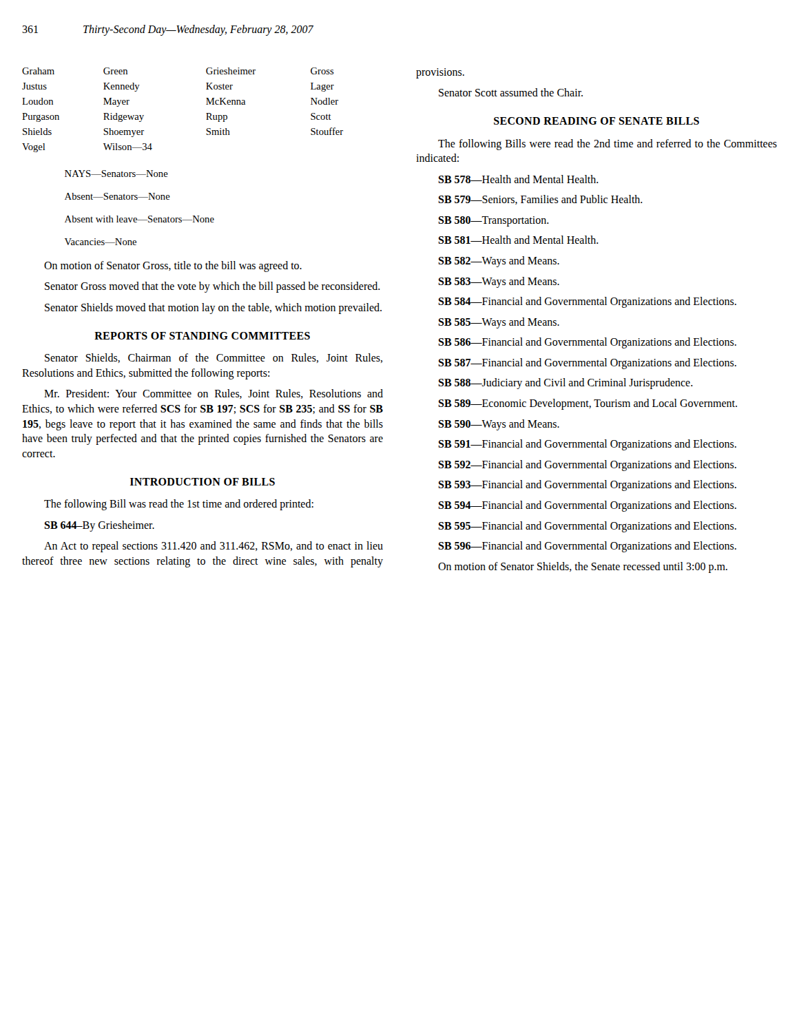361 Thirty-Second Day—Wednesday, February 28, 2007
| Graham | Green | Griesheimer | Gross |
| Justus | Kennedy | Koster | Lager |
| Loudon | Mayer | McKenna | Nodler |
| Purgason | Ridgeway | Rupp | Scott |
| Shields | Shoemyer | Smith | Stouffer |
| Vogel | Wilson—34 | | |
NAYS—Senators—None
Absent—Senators—None
Absent with leave—Senators—None
Vacancies—None
On motion of Senator Gross, title to the bill was agreed to.
Senator Gross moved that the vote by which the bill passed be reconsidered.
Senator Shields moved that motion lay on the table, which motion prevailed.
Reports of Standing Committees
Senator Shields, Chairman of the Committee on Rules, Joint Rules, Resolutions and Ethics, submitted the following reports:
Mr. President: Your Committee on Rules, Joint Rules, Resolutions and Ethics, to which were referred SCS for SB 197; SCS for SB 235; and SS for SB 195, begs leave to report that it has examined the same and finds that the bills have been truly perfected and that the printed copies furnished the Senators are correct.
Introduction of Bills
The following Bill was read the 1st time and ordered printed:
SB 644–By Griesheimer.
An Act to repeal sections 311.420 and 311.462, RSMo, and to enact in lieu thereof three new sections relating to the direct wine sales, with penalty provisions.
Senator Scott assumed the Chair.
Second Reading of Senate Bills
The following Bills were read the 2nd time and referred to the Committees indicated:
SB 578—Health and Mental Health.
SB 579—Seniors, Families and Public Health.
SB 580—Transportation.
SB 581—Health and Mental Health.
SB 582—Ways and Means.
SB 583—Ways and Means.
SB 584—Financial and Governmental Organizations and Elections.
SB 585—Ways and Means.
SB 586—Financial and Governmental Organizations and Elections.
SB 587—Financial and Governmental Organizations and Elections.
SB 588—Judiciary and Civil and Criminal Jurisprudence.
SB 589—Economic Development, Tourism and Local Government.
SB 590—Ways and Means.
SB 591—Financial and Governmental Organizations and Elections.
SB 592—Financial and Governmental Organizations and Elections.
SB 593—Financial and Governmental Organizations and Elections.
SB 594—Financial and Governmental Organizations and Elections.
SB 595—Financial and Governmental Organizations and Elections.
SB 596—Financial and Governmental Organizations and Elections.
On motion of Senator Shields, the Senate recessed until 3:00 p.m.